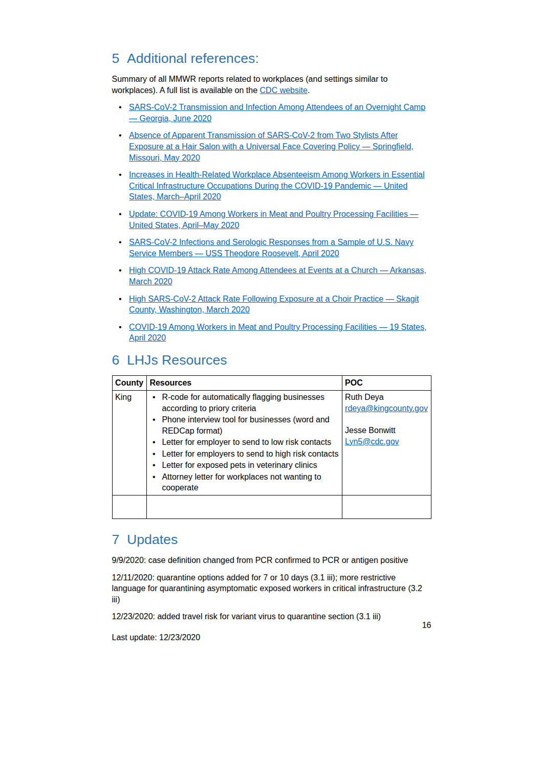5 Additional references:
Summary of all MMWR reports related to workplaces (and settings similar to workplaces). A full list is available on the CDC website.
SARS-CoV-2 Transmission and Infection Among Attendees of an Overnight Camp — Georgia, June 2020
Absence of Apparent Transmission of SARS-CoV-2 from Two Stylists After Exposure at a Hair Salon with a Universal Face Covering Policy — Springfield, Missouri, May 2020
Increases in Health-Related Workplace Absenteeism Among Workers in Essential Critical Infrastructure Occupations During the COVID-19 Pandemic — United States, March–April 2020
Update: COVID-19 Among Workers in Meat and Poultry Processing Facilities — United States, April–May 2020
SARS-CoV-2 Infections and Serologic Responses from a Sample of U.S. Navy Service Members — USS Theodore Roosevelt, April 2020
High COVID-19 Attack Rate Among Attendees at Events at a Church — Arkansas, March 2020
High SARS-CoV-2 Attack Rate Following Exposure at a Choir Practice — Skagit County, Washington, March 2020
COVID-19 Among Workers in Meat and Poultry Processing Facilities — 19 States, April 2020
6 LHJs Resources
| County | Resources | POC |
| --- | --- | --- |
| King | R-code for automatically flagging businesses according to priory criteria Phone interview tool for businesses (word and REDCap format) Letter for employer to send to low risk contacts Letter for employers to send to high risk contacts Letter for exposed pets in veterinary clinics Attorney letter for workplaces not wanting to cooperate | Ruth Deya rdeya@kingcounty.gov Jesse Bonwitt Lyn5@cdc.gov |
7 Updates
9/9/2020: case definition changed from PCR confirmed to PCR or antigen positive
12/11/2020: quarantine options added for 7 or 10 days (3.1 iii); more restrictive language for quarantining asymptomatic exposed workers in critical infrastructure (3.2 iii)
12/23/2020: added travel risk for variant virus to quarantine section (3.1 iii)
16
Last update: 12/23/2020